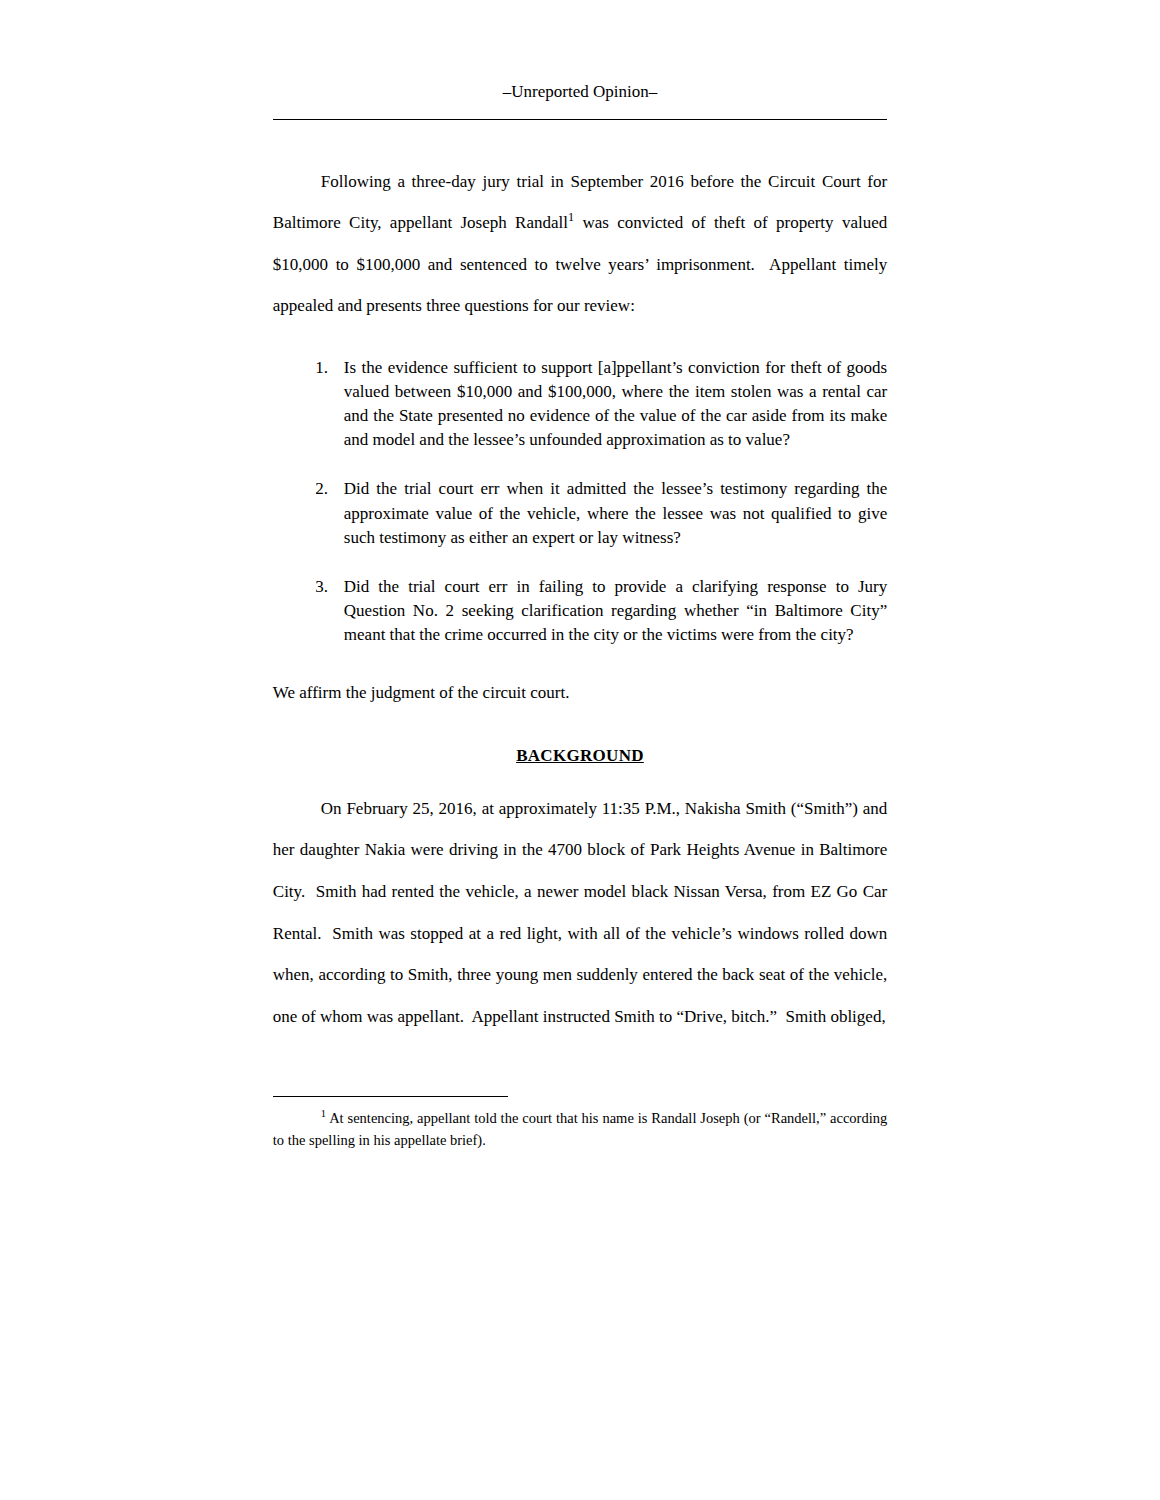–Unreported Opinion–
Following a three-day jury trial in September 2016 before the Circuit Court for Baltimore City, appellant Joseph Randall1 was convicted of theft of property valued $10,000 to $100,000 and sentenced to twelve years’ imprisonment. Appellant timely appealed and presents three questions for our review:
Is the evidence sufficient to support [a]ppellant’s conviction for theft of goods valued between $10,000 and $100,000, where the item stolen was a rental car and the State presented no evidence of the value of the car aside from its make and model and the lessee’s unfounded approximation as to value?
Did the trial court err when it admitted the lessee’s testimony regarding the approximate value of the vehicle, where the lessee was not qualified to give such testimony as either an expert or lay witness?
Did the trial court err in failing to provide a clarifying response to Jury Question No. 2 seeking clarification regarding whether “in Baltimore City” meant that the crime occurred in the city or the victims were from the city?
We affirm the judgment of the circuit court.
BACKGROUND
On February 25, 2016, at approximately 11:35 P.M., Nakisha Smith (“Smith”) and her daughter Nakia were driving in the 4700 block of Park Heights Avenue in Baltimore City. Smith had rented the vehicle, a newer model black Nissan Versa, from EZ Go Car Rental. Smith was stopped at a red light, with all of the vehicle’s windows rolled down when, according to Smith, three young men suddenly entered the back seat of the vehicle, one of whom was appellant. Appellant instructed Smith to “Drive, bitch.” Smith obliged,
1 At sentencing, appellant told the court that his name is Randall Joseph (or “Randell,” according to the spelling in his appellate brief).